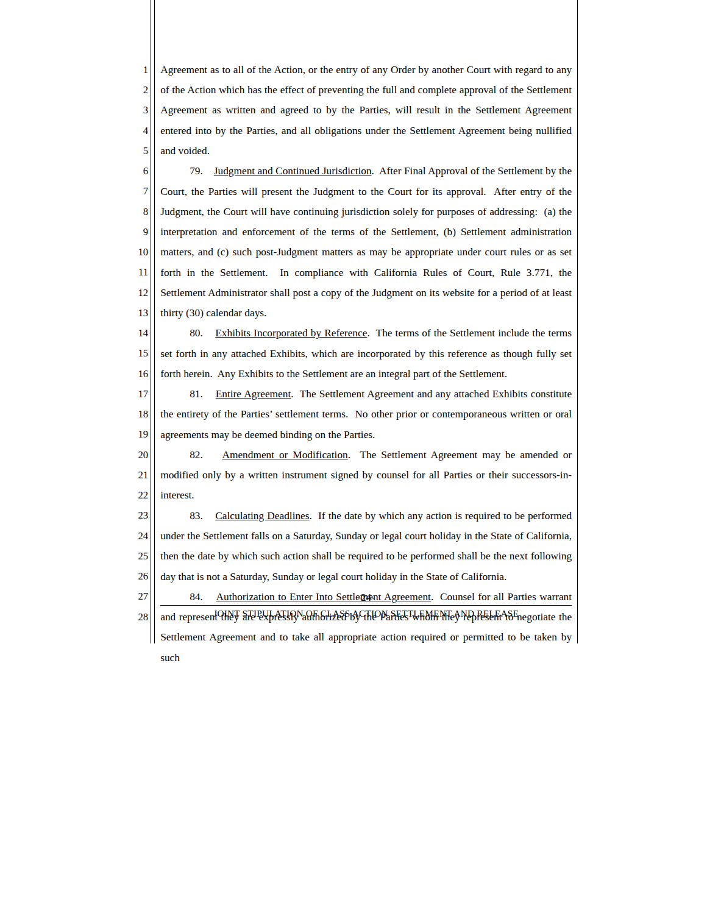1
2
3
4
5
6
7
8
9
10
11
12
13
14
15
16
17
18
19
20
21
22
23
24
25
26
27
28
Agreement as to all of the Action, or the entry of any Order by another Court with regard to any of the Action which has the effect of preventing the full and complete approval of the Settlement Agreement as written and agreed to by the Parties, will result in the Settlement Agreement entered into by the Parties, and all obligations under the Settlement Agreement being nullified and voided.
79. Judgment and Continued Jurisdiction. After Final Approval of the Settlement by the Court, the Parties will present the Judgment to the Court for its approval. After entry of the Judgment, the Court will have continuing jurisdiction solely for purposes of addressing: (a) the interpretation and enforcement of the terms of the Settlement, (b) Settlement administration matters, and (c) such post-Judgment matters as may be appropriate under court rules or as set forth in the Settlement. In compliance with California Rules of Court, Rule 3.771, the Settlement Administrator shall post a copy of the Judgment on its website for a period of at least thirty (30) calendar days.
80. Exhibits Incorporated by Reference. The terms of the Settlement include the terms set forth in any attached Exhibits, which are incorporated by this reference as though fully set forth herein. Any Exhibits to the Settlement are an integral part of the Settlement.
81. Entire Agreement. The Settlement Agreement and any attached Exhibits constitute the entirety of the Parties’ settlement terms. No other prior or contemporaneous written or oral agreements may be deemed binding on the Parties.
82. Amendment or Modification. The Settlement Agreement may be amended or modified only by a written instrument signed by counsel for all Parties or their successors-in-interest.
83. Calculating Deadlines. If the date by which any action is required to be performed under the Settlement falls on a Saturday, Sunday or legal court holiday in the State of California, then the date by which such action shall be required to be performed shall be the next following day that is not a Saturday, Sunday or legal court holiday in the State of California.
84. Authorization to Enter Into Settlement Agreement. Counsel for all Parties warrant and represent they are expressly authorized by the Parties whom they represent to negotiate the Settlement Agreement and to take all appropriate action required or permitted to be taken by such
-24-
JOINT STIPULATION OF CLASS ACTION SETTLEMENT AND RELEASE